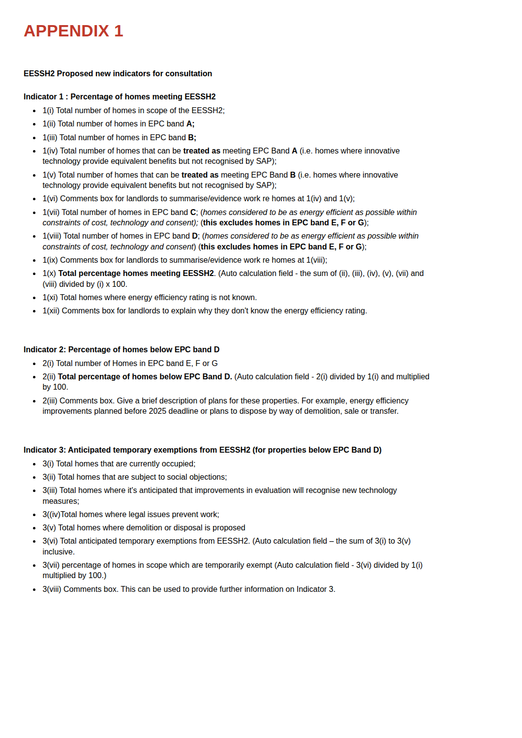APPENDIX 1
EESSH2 Proposed new indicators for consultation
Indicator 1 : Percentage of homes meeting EESSH2
1(i) Total number of homes in scope of the EESSH2;
1(ii) Total number of homes in EPC band A;
1(iii) Total number of homes in EPC band B;
1(iv) Total number of homes that can be treated as meeting EPC Band A (i.e. homes where innovative technology provide equivalent benefits but not recognised by SAP);
1(v) Total number of homes that can be treated as meeting EPC Band B (i.e. homes where innovative technology provide equivalent benefits but not recognised by SAP);
1(vi) Comments box for landlords to summarise/evidence work re homes at 1(iv) and 1(v);
1(vii) Total number of homes in EPC band C; (homes considered to be as energy efficient as possible within constraints of cost, technology and consent); (this excludes homes in EPC band E, F or G);
1(viii) Total number of homes in EPC band D; (homes considered to be as energy efficient as possible within constraints of cost, technology and consent) (this excludes homes in EPC band E, F or G);
1(ix) Comments box for landlords to summarise/evidence work re homes at 1(viii);
1(x) Total percentage homes meeting EESSH2. (Auto calculation field - the sum of (ii), (iii), (iv), (v), (vii) and (viii) divided by (i) x 100.
1(xi) Total homes where energy efficiency rating is not known.
1(xii) Comments box for landlords to explain why they don't know the energy efficiency rating.
Indicator 2: Percentage of homes below EPC band D
2(i) Total number of Homes in EPC band E, F or G
2(ii) Total percentage of homes below EPC Band D. (Auto calculation field - 2(i) divided by 1(i) and multiplied by 100.
2(iii) Comments box. Give a brief description of plans for these properties. For example, energy efficiency improvements planned before 2025 deadline or plans to dispose by way of demolition, sale or transfer.
Indicator 3: Anticipated temporary exemptions from EESSH2 (for properties below EPC Band D)
3(i) Total homes that are currently occupied;
3(ii) Total homes that are subject to social objections;
3(iii) Total homes where it's anticipated that improvements in evaluation will recognise new technology measures;
3((iv)Total homes where legal issues prevent work;
3(v) Total homes where demolition or disposal is proposed
3(vi) Total anticipated temporary exemptions from EESSH2. (Auto calculation field – the sum of 3(i) to 3(v) inclusive.
3(vii) percentage of homes in scope which are temporarily exempt (Auto calculation field - 3(vi) divided by 1(i) multiplied by 100.)
3(viii) Comments box. This can be used to provide further information on Indicator 3.